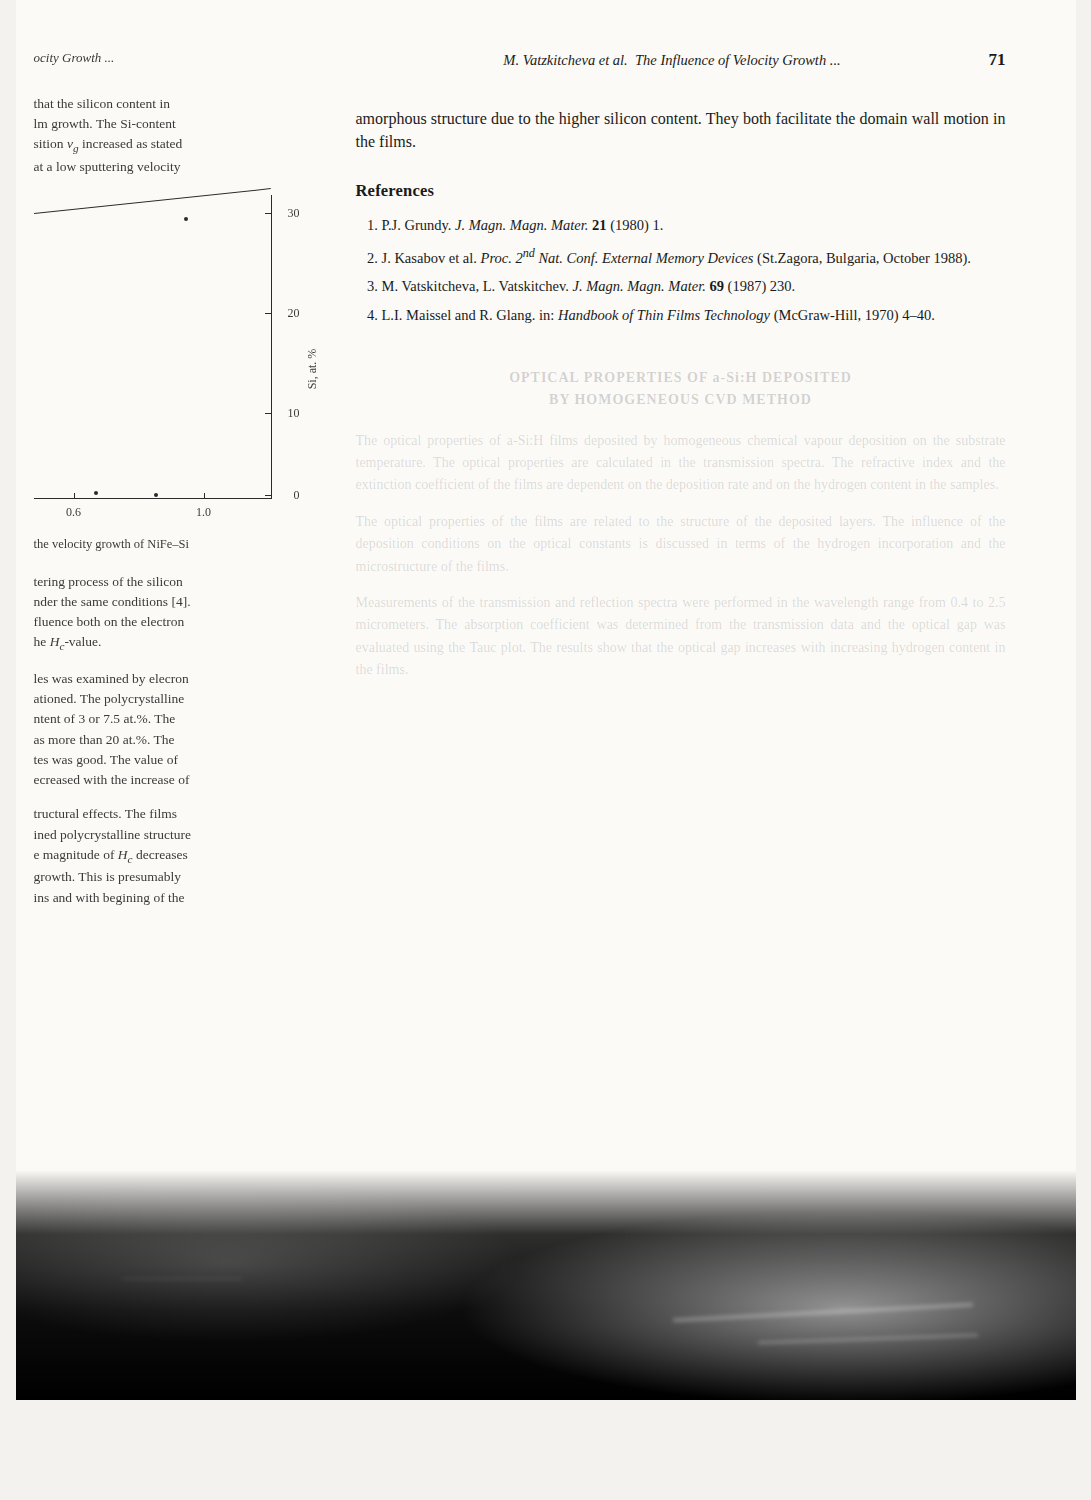ocity Growth ...
that the silicon content in
lm growth. The Si-content
sition vg increased as stated
at a low sputtering velocity
30
20
10
0
0.6
1.0
Si, at. %
the velocity growth of NiFe–Si
tering process of the silicon
nder the same conditions [4].
fluence both on the electron
he Hc-value.
les was examined by elecron
ationed. The polycrystalline
ntent of 3 or 7.5 at.%. The
as more than 20 at.%. The
tes was good. The value of
ecreased with the increase of
tructural effects. The films
ined polycrystalline structure
e magnitude of Hc decreases
growth. This is presumably
ins and with begining of the
M. Vatzkitcheva et al. The Influence of Velocity Growth ... 71
amorphous structure due to the higher silicon content. They both facilitate the domain wall motion in the films.
References
P.J. Grundy. J. Magn. Magn. Mater. 21 (1980) 1.
J. Kasabov et al. Proc. 2nd Nat. Conf. External Memory Devices (St.Zagora, Bulgaria, October 1988).
M. Vatskitcheva, L. Vatskitchev. J. Magn. Magn. Mater. 69 (1987) 230.
L.I. Maissel and R. Glang. in: Handbook of Thin Films Technology (McGraw-Hill, 1970) 4–40.
OPTICAL PROPERTIES OF a-Si:H DEPOSITED
BY HOMOGENEOUS CVD METHOD
The optical properties of a-Si:H films deposited by homogeneous chemical vapour deposition on the substrate temperature. The optical properties are calculated in the transmission spectra. The refractive index and the extinction coefficient of the films are dependent on the deposition rate and on the hydrogen content in the samples.
The optical properties of the films are related to the structure of the deposited layers. The influence of the deposition conditions on the optical constants is discussed in terms of the hydrogen incorporation and the microstructure of the films.
Measurements of the transmission and reflection spectra were performed in the wavelength range from 0.4 to 2.5 micrometers. The absorption coefficient was determined from the transmission data and the optical gap was evaluated using the Tauc plot. The results show that the optical gap increases with increasing hydrogen content in the films.